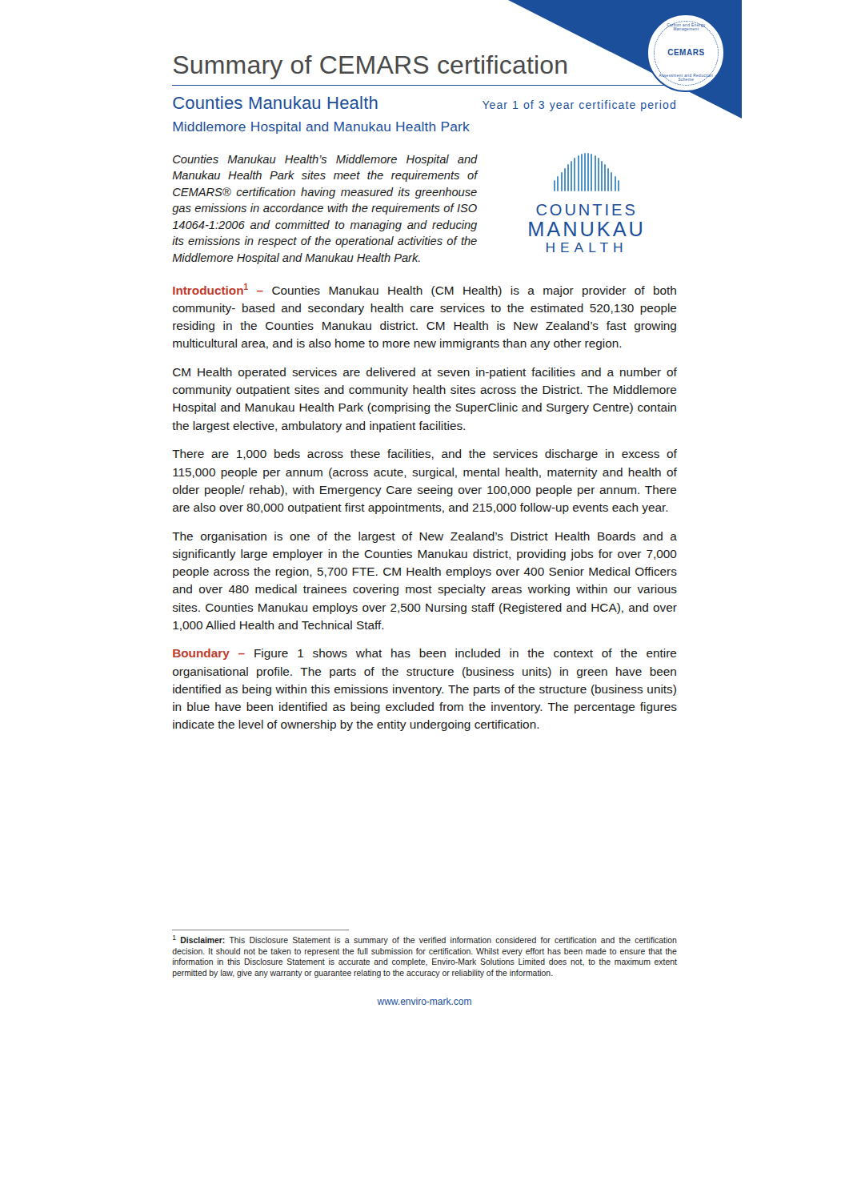Carbon and Energy Management
CEMARS
Assessment and Reduction Scheme
Summary of CEMARS certification
Counties Manukau Health
Year 1 of 3 year certificate period
Middlemore Hospital and Manukau Health Park
Counties Manukau Health’s Middlemore Hospital and Manukau Health Park sites meet the requirements of CEMARS® certification having measured its greenhouse gas emissions in accordance with the requirements of ISO 14064-1:2006 and committed to managing and reducing its emissions in respect of the operational activities of the Middlemore Hospital and Manukau Health Park.
COUNTIES MANUKAU HEALTH
Introduction1 – Counties Manukau Health (CM Health) is a major provider of both community- based and secondary health care services to the estimated 520,130 people residing in the Counties Manukau district. CM Health is New Zealand’s fast growing multicultural area, and is also home to more new immigrants than any other region.
CM Health operated services are delivered at seven in-patient facilities and a number of community outpatient sites and community health sites across the District. The Middlemore Hospital and Manukau Health Park (comprising the SuperClinic and Surgery Centre) contain the largest elective, ambulatory and inpatient facilities.
There are 1,000 beds across these facilities, and the services discharge in excess of 115,000 people per annum (across acute, surgical, mental health, maternity and health of older people/ rehab), with Emergency Care seeing over 100,000 people per annum. There are also over 80,000 outpatient first appointments, and 215,000 follow-up events each year.
The organisation is one of the largest of New Zealand’s District Health Boards and a significantly large employer in the Counties Manukau district, providing jobs for over 7,000 people across the region, 5,700 FTE. CM Health employs over 400 Senior Medical Officers and over 480 medical trainees covering most specialty areas working within our various sites. Counties Manukau employs over 2,500 Nursing staff (Registered and HCA), and over 1,000 Allied Health and Technical Staff.
Boundary – Figure 1 shows what has been included in the context of the entire organisational profile. The parts of the structure (business units) in green have been identified as being within this emissions inventory. The parts of the structure (business units) in blue have been identified as being excluded from the inventory. The percentage figures indicate the level of ownership by the entity undergoing certification.
1 Disclaimer: This Disclosure Statement is a summary of the verified information considered for certification and the certification decision. It should not be taken to represent the full submission for certification. Whilst every effort has been made to ensure that the information in this Disclosure Statement is accurate and complete, Enviro-Mark Solutions Limited does not, to the maximum extent permitted by law, give any warranty or guarantee relating to the accuracy or reliability of the information.
www.enviro-mark.com